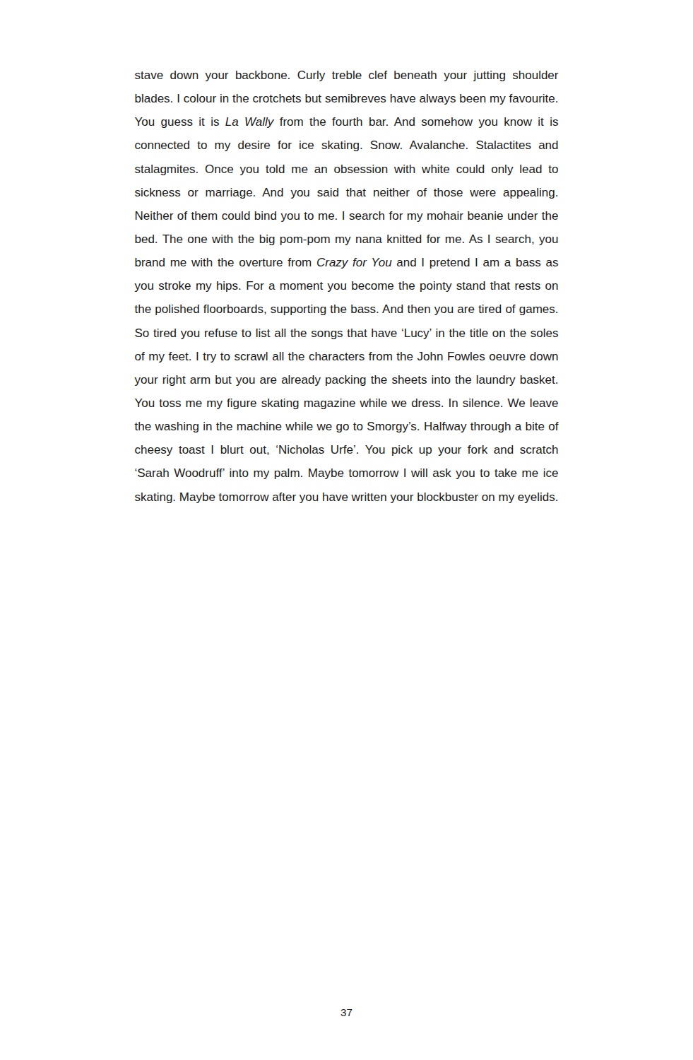stave down your backbone. Curly treble clef beneath your jutting shoulder blades. I colour in the crotchets but semibreves have always been my favourite. You guess it is La Wally from the fourth bar. And somehow you know it is connected to my desire for ice skating. Snow. Avalanche. Stalactites and stalagmites. Once you told me an obsession with white could only lead to sickness or marriage. And you said that neither of those were appealing. Neither of them could bind you to me. I search for my mohair beanie under the bed. The one with the big pom-pom my nana knitted for me. As I search, you brand me with the overture from Crazy for You and I pretend I am a bass as you stroke my hips. For a moment you become the pointy stand that rests on the polished floorboards, supporting the bass. And then you are tired of games. So tired you refuse to list all the songs that have ‘Lucy’ in the title on the soles of my feet. I try to scrawl all the characters from the John Fowles oeuvre down your right arm but you are already packing the sheets into the laundry basket. You toss me my figure skating magazine while we dress. In silence. We leave the washing in the machine while we go to Smorgy’s. Halfway through a bite of cheesy toast I blurt out, ‘Nicholas Urfe’. You pick up your fork and scratch ‘Sarah Woodruff’ into my palm. Maybe tomorrow I will ask you to take me ice skating. Maybe tomorrow after you have written your blockbuster on my eyelids.
37